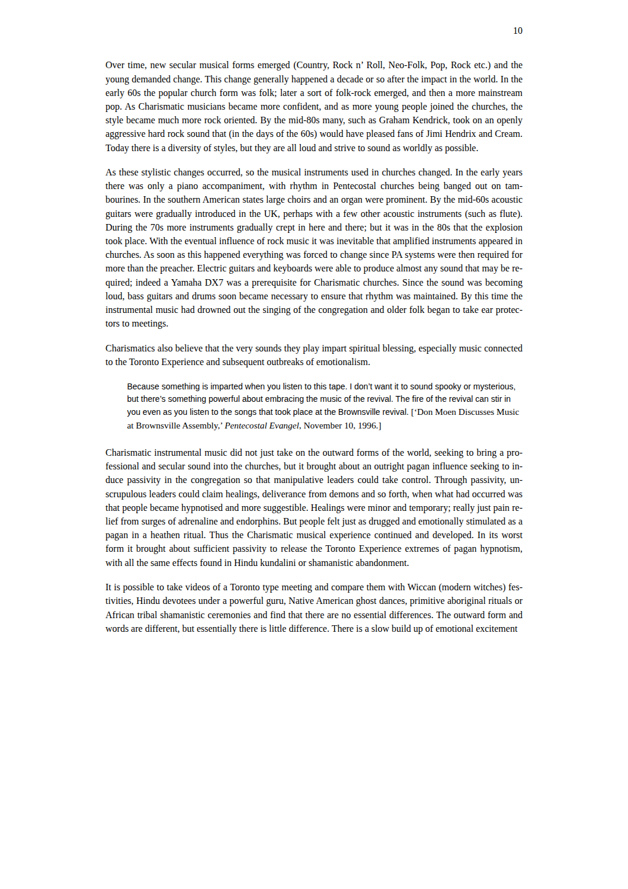10
Over time, new secular musical forms emerged (Country, Rock n’ Roll, Neo-Folk, Pop, Rock etc.) and the young demanded change. This change generally happened a decade or so after the impact in the world. In the early 60s the popular church form was folk; later a sort of folk-rock emerged, and then a more mainstream pop. As Charismatic musicians became more confident, and as more young people joined the churches, the style became much more rock oriented. By the mid-80s many, such as Graham Kendrick, took on an openly aggressive hard rock sound that (in the days of the 60s) would have pleased fans of Jimi Hendrix and Cream. Today there is a diversity of styles, but they are all loud and strive to sound as worldly as possible.
As these stylistic changes occurred, so the musical instruments used in churches changed. In the early years there was only a piano accompaniment, with rhythm in Pentecostal churches being banged out on tambourines. In the southern American states large choirs and an organ were prominent. By the mid-60s acoustic guitars were gradually introduced in the UK, perhaps with a few other acoustic instruments (such as flute). During the 70s more instruments gradually crept in here and there; but it was in the 80s that the explosion took place. With the eventual influence of rock music it was inevitable that amplified instruments appeared in churches. As soon as this happened everything was forced to change since PA systems were then required for more than the preacher. Electric guitars and keyboards were able to produce almost any sound that may be required; indeed a Yamaha DX7 was a prerequisite for Charismatic churches. Since the sound was becoming loud, bass guitars and drums soon became necessary to ensure that rhythm was maintained. By this time the instrumental music had drowned out the singing of the congregation and older folk began to take ear protectors to meetings.
Charismatics also believe that the very sounds they play impart spiritual blessing, especially music connected to the Toronto Experience and subsequent outbreaks of emotionalism.
Because something is imparted when you listen to this tape. I don’t want it to sound spooky or mysterious, but there’s something powerful about embracing the music of the revival. The fire of the revival can stir in you even as you listen to the songs that took place at the Brownsville revival. [‘Don Moen Discusses Music at Brownsville Assembly,’ Pentecostal Evangel, November 10, 1996.]
Charismatic instrumental music did not just take on the outward forms of the world, seeking to bring a professional and secular sound into the churches, but it brought about an outright pagan influence seeking to induce passivity in the congregation so that manipulative leaders could take control. Through passivity, unscrupulous leaders could claim healings, deliverance from demons and so forth, when what had occurred was that people became hypnotised and more suggestible. Healings were minor and temporary; really just pain relief from surges of adrenaline and endorphins. But people felt just as drugged and emotionally stimulated as a pagan in a heathen ritual. Thus the Charismatic musical experience continued and developed. In its worst form it brought about sufficient passivity to release the Toronto Experience extremes of pagan hypnotism, with all the same effects found in Hindu kundalini or shamanistic abandonment.
It is possible to take videos of a Toronto type meeting and compare them with Wiccan (modern witches) festivities, Hindu devotees under a powerful guru, Native American ghost dances, primitive aboriginal rituals or African tribal shamanistic ceremonies and find that there are no essential differences. The outward form and words are different, but essentially there is little difference. There is a slow build up of emotional excitement